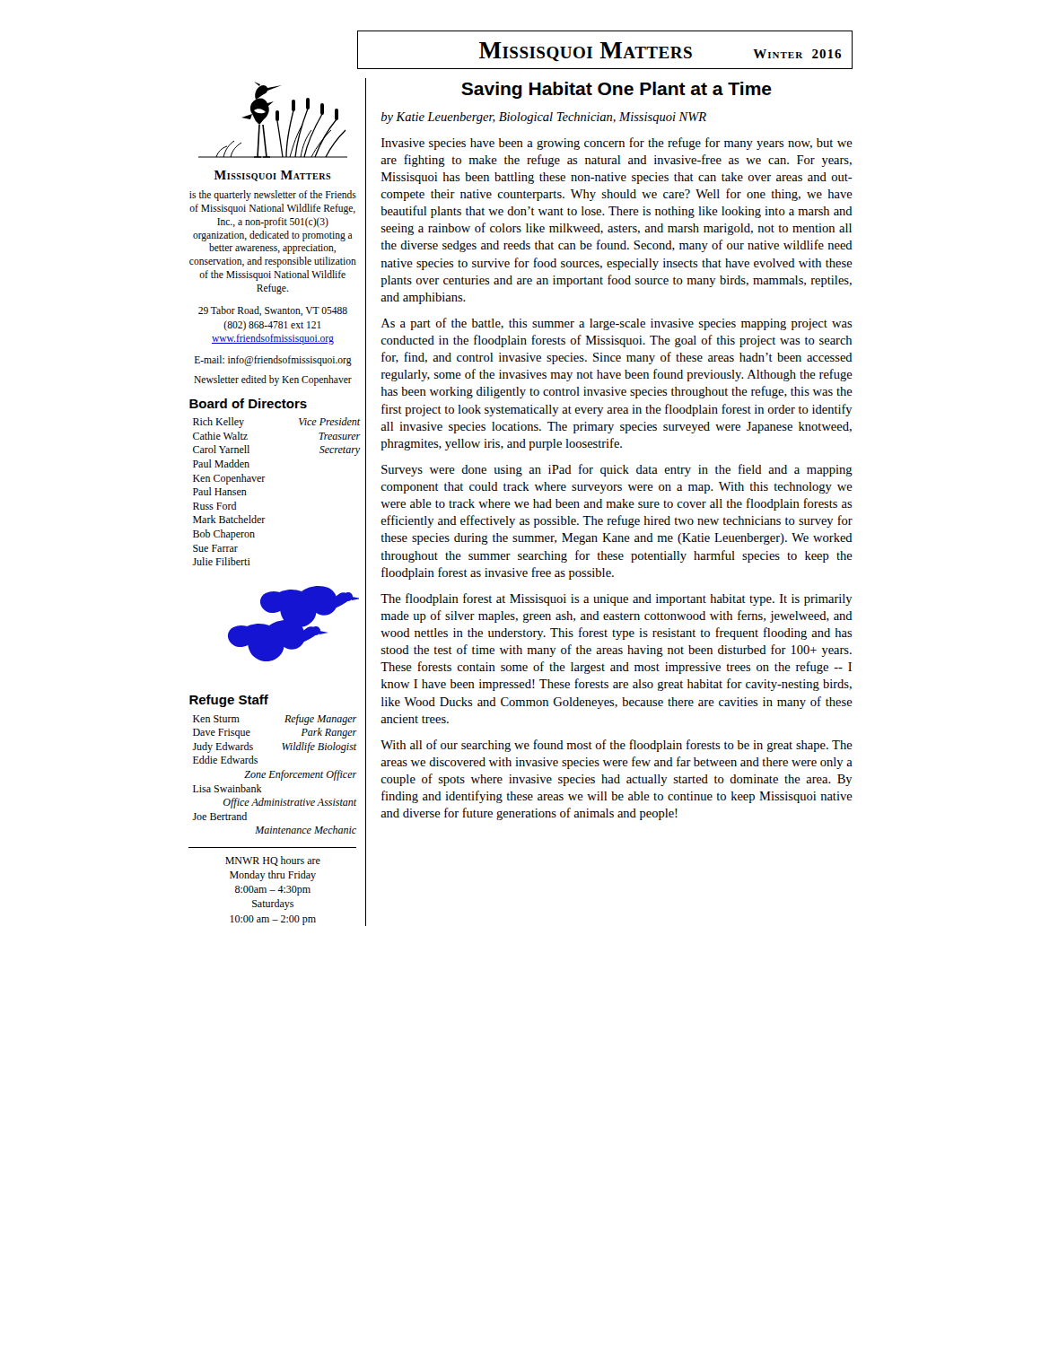Missisquoi Matters Winter 2016
Missisquoi Matters
is the quarterly newsletter of the Friends of Missisquoi National Wildlife Refuge, Inc., a non-profit 501(c)(3) organization, dedicated to promoting a better awareness, appreciation, conservation, and responsible utilization of the Missisquoi National Wildlife Refuge.
29 Tabor Road, Swanton, VT 05488
(802) 868-4781 ext 121
www.friendsofmissisquoi.org
E-mail: info@friendsofmissisquoi.org
Newsletter edited by Ken Copenhaver
Board of Directors
| Rich Kelley | Vice President |
| Cathie Waltz | Treasurer |
| Carol Yarnell | Secretary |
| Paul Madden | |
| Ken Copenhaver | |
| Paul Hansen | |
| Russ Ford | |
| Mark Batchelder | |
| Bob Chaperon | |
| Sue Farrar | |
| Julie Filiberti | |
Refuge Staff
Ken Sturm Refuge Manager
Dave Frisque Park Ranger
Judy Edwards Wildlife Biologist
Eddie Edwards
Zone Enforcement Officer
Lisa Swainbank
Office Administrative Assistant
Joe Bertrand
Maintenance Mechanic
MNWR HQ hours are
Monday thru Friday
8:00am – 4:30pm
Saturdays
10:00 am – 2:00 pm
Saving Habitat One Plant at a Time
by Katie Leuenberger, Biological Technician, Missisquoi NWR
Invasive species have been a growing concern for the refuge for many years now, but we are fighting to make the refuge as natural and invasive-free as we can. For years, Missisquoi has been battling these non-native species that can take over areas and out-compete their native counterparts. Why should we care? Well for one thing, we have beautiful plants that we don’t want to lose. There is nothing like looking into a marsh and seeing a rainbow of colors like milkweed, asters, and marsh marigold, not to mention all the diverse sedges and reeds that can be found. Second, many of our native wildlife need native species to survive for food sources, especially insects that have evolved with these plants over centuries and are an important food source to many birds, mammals, reptiles, and amphibians.
As a part of the battle, this summer a large-scale invasive species mapping project was conducted in the floodplain forests of Missisquoi. The goal of this project was to search for, find, and control invasive species. Since many of these areas hadn’t been accessed regularly, some of the invasives may not have been found previously. Although the refuge has been working diligently to control invasive species throughout the refuge, this was the first project to look systematically at every area in the floodplain forest in order to identify all invasive species locations. The primary species surveyed were Japanese knotweed, phragmites, yellow iris, and purple loosestrife.
Surveys were done using an iPad for quick data entry in the field and a mapping component that could track where surveyors were on a map. With this technology we were able to track where we had been and make sure to cover all the floodplain forests as efficiently and effectively as possible. The refuge hired two new technicians to survey for these species during the summer, Megan Kane and me (Katie Leuenberger). We worked throughout the summer searching for these potentially harmful species to keep the floodplain forest as invasive free as possible.
The floodplain forest at Missisquoi is a unique and important habitat type. It is primarily made up of silver maples, green ash, and eastern cottonwood with ferns, jewelweed, and wood nettles in the understory. This forest type is resistant to frequent flooding and has stood the test of time with many of the areas having not been disturbed for 100+ years. These forests contain some of the largest and most impressive trees on the refuge -- I know I have been impressed! These forests are also great habitat for cavity-nesting birds, like Wood Ducks and Common Goldeneyes, because there are cavities in many of these ancient trees.
With all of our searching we found most of the floodplain forests to be in great shape. The areas we discovered with invasive species were few and far between and there were only a couple of spots where invasive species had actually started to dominate the area. By finding and identifying these areas we will be able to continue to keep Missisquoi native and diverse for future generations of animals and people!